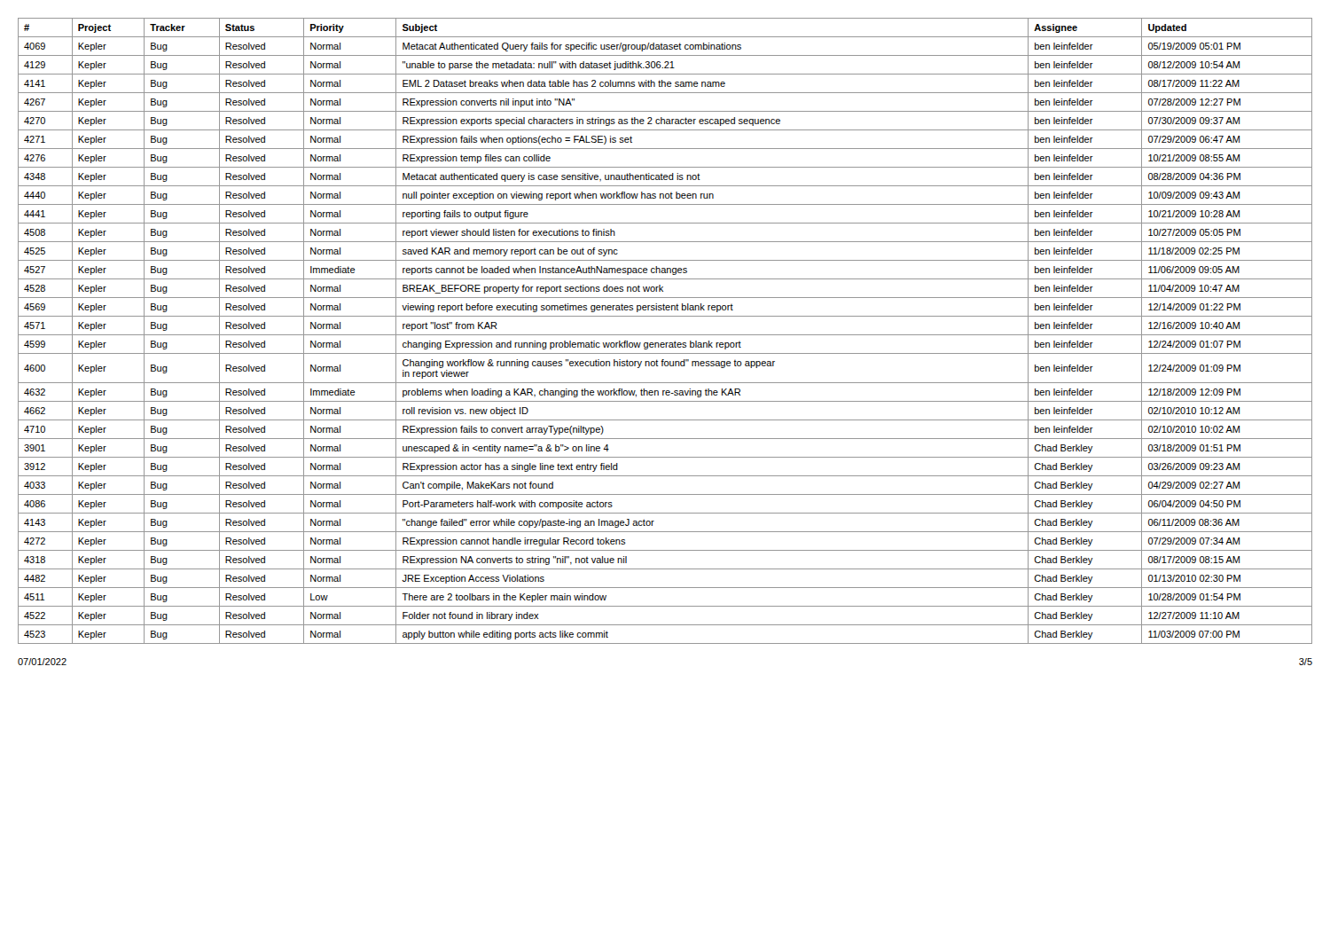| # | Project | Tracker | Status | Priority | Subject | Assignee | Updated |
| --- | --- | --- | --- | --- | --- | --- | --- |
| 4069 | Kepler | Bug | Resolved | Normal | Metacat Authenticated Query fails for specific user/group/dataset combinations | ben leinfelder | 05/19/2009 05:01 PM |
| 4129 | Kepler | Bug | Resolved | Normal | "unable to parse the metadata: null" with dataset judithk.306.21 | ben leinfelder | 08/12/2009 10:54 AM |
| 4141 | Kepler | Bug | Resolved | Normal | EML 2 Dataset breaks when data table has 2 columns with the same name | ben leinfelder | 08/17/2009 11:22 AM |
| 4267 | Kepler | Bug | Resolved | Normal | RExpression converts nil input into "NA" | ben leinfelder | 07/28/2009 12:27 PM |
| 4270 | Kepler | Bug | Resolved | Normal | RExpression exports special characters in strings as the 2 character escaped sequence | ben leinfelder | 07/30/2009 09:37 AM |
| 4271 | Kepler | Bug | Resolved | Normal | RExpression fails when options(echo = FALSE) is set | ben leinfelder | 07/29/2009 06:47 AM |
| 4276 | Kepler | Bug | Resolved | Normal | RExpression temp files can collide | ben leinfelder | 10/21/2009 08:55 AM |
| 4348 | Kepler | Bug | Resolved | Normal | Metacat authenticated query is case sensitive, unauthenticated is not | ben leinfelder | 08/28/2009 04:36 PM |
| 4440 | Kepler | Bug | Resolved | Normal | null pointer exception on viewing report when workflow has not been run | ben leinfelder | 10/09/2009 09:43 AM |
| 4441 | Kepler | Bug | Resolved | Normal | reporting fails to output figure | ben leinfelder | 10/21/2009 10:28 AM |
| 4508 | Kepler | Bug | Resolved | Normal | report viewer should listen for executions to finish | ben leinfelder | 10/27/2009 05:05 PM |
| 4525 | Kepler | Bug | Resolved | Normal | saved KAR and memory report can be out of sync | ben leinfelder | 11/18/2009 02:25 PM |
| 4527 | Kepler | Bug | Resolved | Immediate | reports cannot be loaded when InstanceAuthNamespace changes | ben leinfelder | 11/06/2009 09:05 AM |
| 4528 | Kepler | Bug | Resolved | Normal | BREAK_BEFORE property for report sections does not work | ben leinfelder | 11/04/2009 10:47 AM |
| 4569 | Kepler | Bug | Resolved | Normal | viewing report before executing sometimes generates persistent blank report | ben leinfelder | 12/14/2009 01:22 PM |
| 4571 | Kepler | Bug | Resolved | Normal | report "lost" from KAR | ben leinfelder | 12/16/2009 10:40 AM |
| 4599 | Kepler | Bug | Resolved | Normal | changing Expression and running problematic workflow generates blank report | ben leinfelder | 12/24/2009 01:07 PM |
| 4600 | Kepler | Bug | Resolved | Normal | Changing workflow & running causes "execution history not found" message to appear in report viewer | ben leinfelder | 12/24/2009 01:09 PM |
| 4632 | Kepler | Bug | Resolved | Immediate | problems when loading a KAR, changing the workflow, then re-saving the KAR | ben leinfelder | 12/18/2009 12:09 PM |
| 4662 | Kepler | Bug | Resolved | Normal | roll revision vs. new object ID | ben leinfelder | 02/10/2010 10:12 AM |
| 4710 | Kepler | Bug | Resolved | Normal | RExpression fails to convert arrayType(niltype) | ben leinfelder | 02/10/2010 10:02 AM |
| 3901 | Kepler | Bug | Resolved | Normal | unescaped & in <entity name="a & b"> on line 4 | Chad Berkley | 03/18/2009 01:51 PM |
| 3912 | Kepler | Bug | Resolved | Normal | RExpression actor has a single line text entry field | Chad Berkley | 03/26/2009 09:23 AM |
| 4033 | Kepler | Bug | Resolved | Normal | Can't compile, MakeKars not found | Chad Berkley | 04/29/2009 02:27 AM |
| 4086 | Kepler | Bug | Resolved | Normal | Port-Parameters half-work with composite actors | Chad Berkley | 06/04/2009 04:50 PM |
| 4143 | Kepler | Bug | Resolved | Normal | "change failed" error while copy/paste-ing an ImageJ actor | Chad Berkley | 06/11/2009 08:36 AM |
| 4272 | Kepler | Bug | Resolved | Normal | RExpression cannot handle irregular Record tokens | Chad Berkley | 07/29/2009 07:34 AM |
| 4318 | Kepler | Bug | Resolved | Normal | RExpression NA converts to string "nil", not value nil | Chad Berkley | 08/17/2009 08:15 AM |
| 4482 | Kepler | Bug | Resolved | Normal | JRE Exception Access Violations | Chad Berkley | 01/13/2010 02:30 PM |
| 4511 | Kepler | Bug | Resolved | Low | There are 2 toolbars in the Kepler main window | Chad Berkley | 10/28/2009 01:54 PM |
| 4522 | Kepler | Bug | Resolved | Normal | Folder not found in library index | Chad Berkley | 12/27/2009 11:10 AM |
| 4523 | Kepler | Bug | Resolved | Normal | apply button while editing ports acts like commit | Chad Berkley | 11/03/2009 07:00 PM |
07/01/2022 3/5